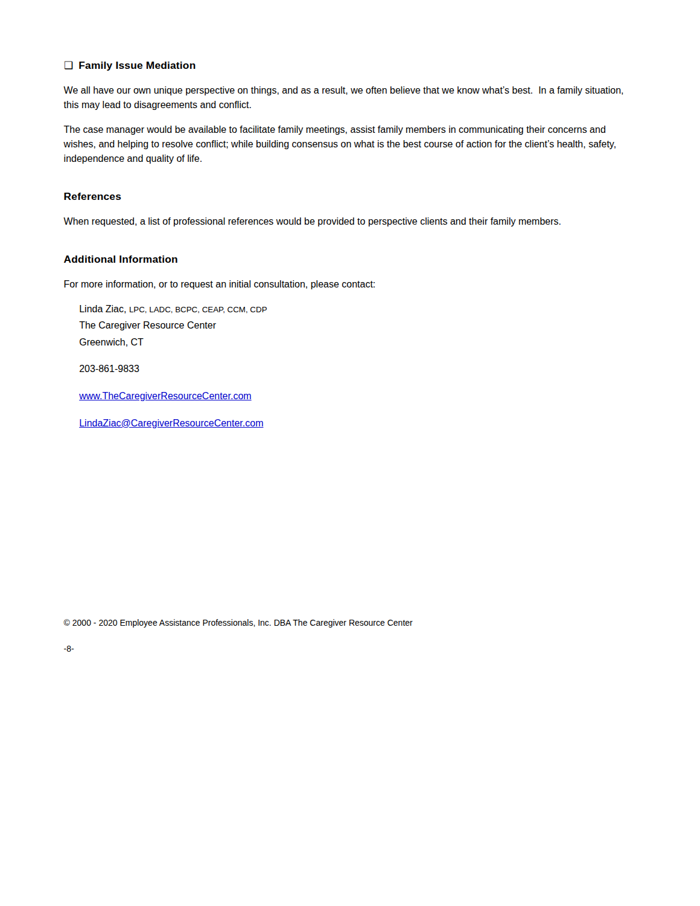❑Family Issue Mediation
We all have our own unique perspective on things, and as a result, we often believe that we know what’s best. In a family situation, this may lead to disagreements and conflict.
The case manager would be available to facilitate family meetings, assist family members in communicating their concerns and wishes, and helping to resolve conflict; while building consensus on what is the best course of action for the client’s health, safety, independence and quality of life.
References
When requested, a list of professional references would be provided to perspective clients and their family members.
Additional Information
For more information, or to request an initial consultation, please contact:
Linda Ziac, LPC, LADC, BCPC, CEAP, CCM, CDP
The Caregiver Resource Center
Greenwich, CT
203-861-9833
www.TheCaregiverResourceCenter.com
LindaZiac@CaregiverResourceCenter.com
© 2000 - 2020 Employee Assistance Professionals, Inc. DBA The Caregiver Resource Center
-8-